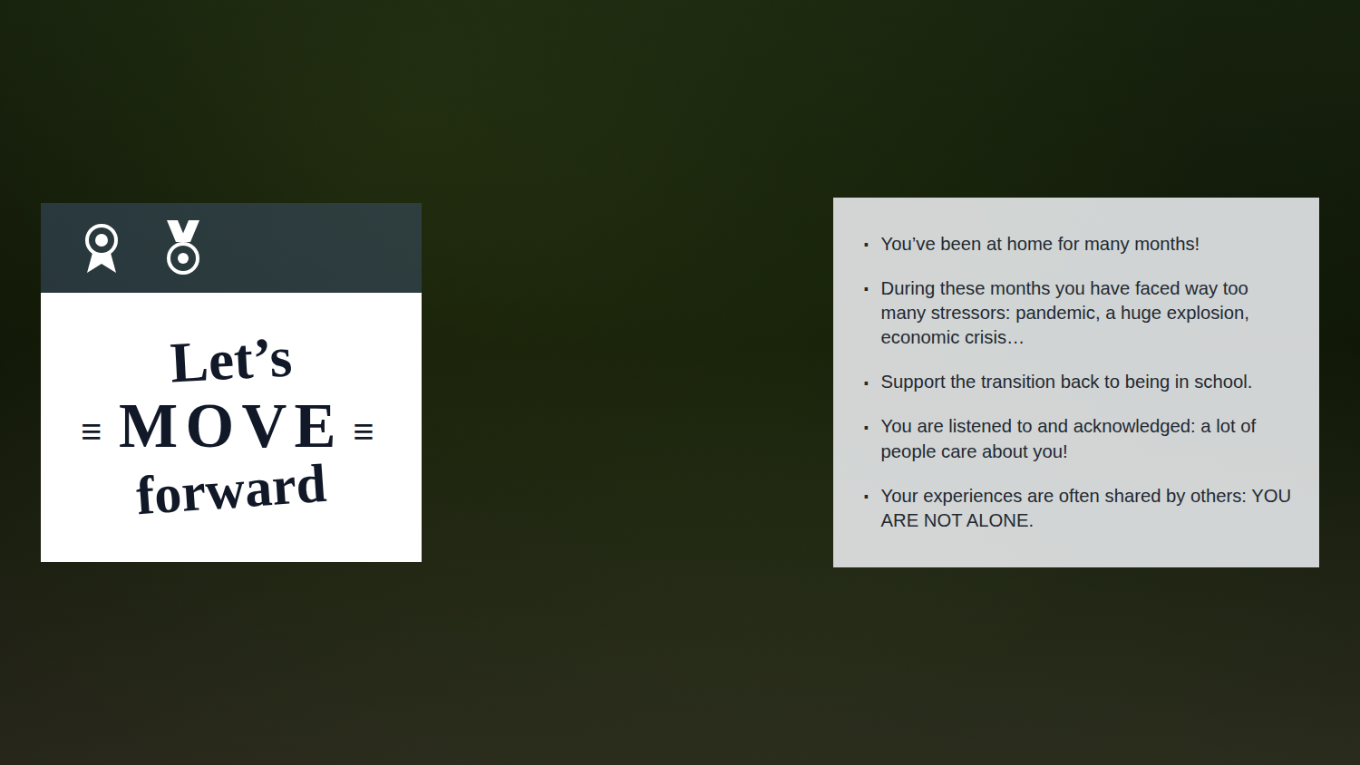Let’s MOVE forward
You’ve been at home for many months!
During these months you have faced way too many stressors: pandemic, a huge explosion, economic crisis…
Support the transition back to being in school.
You are listened to and acknowledged: a lot of people care about you!
Your experiences are often shared by others: YOU ARE NOT ALONE.